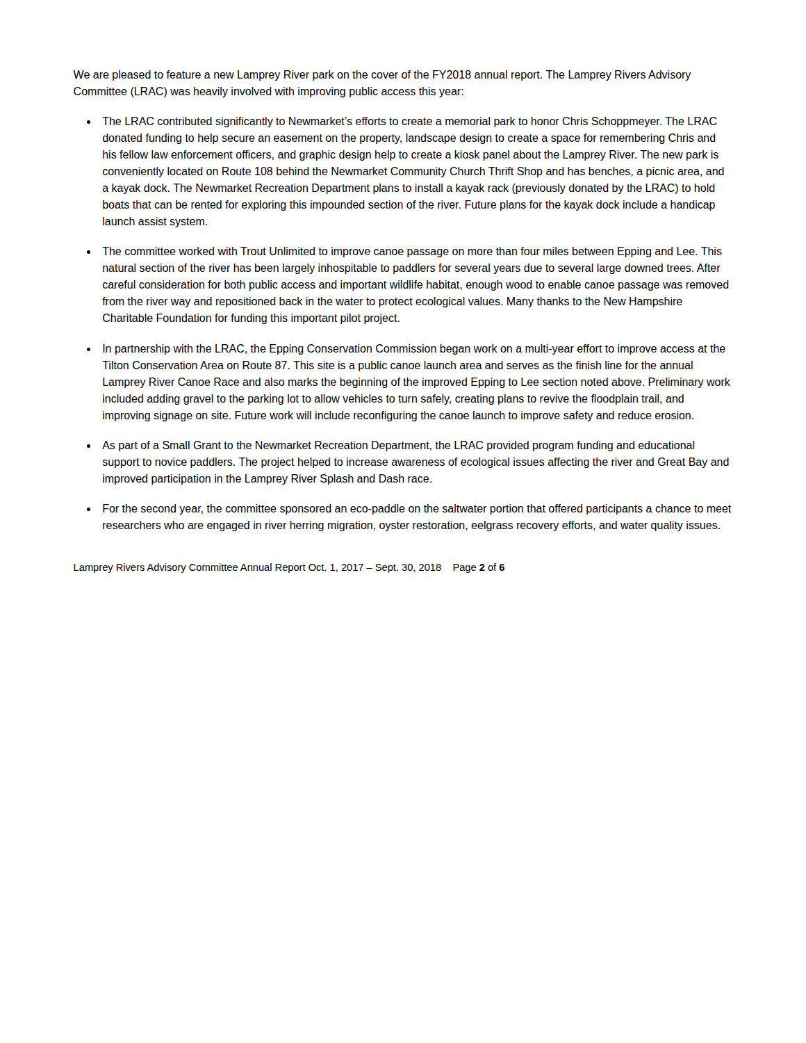We are pleased to feature a new Lamprey River park on the cover of the FY2018 annual report. The Lamprey Rivers Advisory Committee (LRAC) was heavily involved with improving public access this year:
The LRAC contributed significantly to Newmarket’s efforts to create a memorial park to honor Chris Schoppmeyer. The LRAC donated funding to help secure an easement on the property, landscape design to create a space for remembering Chris and his fellow law enforcement officers, and graphic design help to create a kiosk panel about the Lamprey River. The new park is conveniently located on Route 108 behind the Newmarket Community Church Thrift Shop and has benches, a picnic area, and a kayak dock. The Newmarket Recreation Department plans to install a kayak rack (previously donated by the LRAC) to hold boats that can be rented for exploring this impounded section of the river. Future plans for the kayak dock include a handicap launch assist system.
The committee worked with Trout Unlimited to improve canoe passage on more than four miles between Epping and Lee. This natural section of the river has been largely inhospitable to paddlers for several years due to several large downed trees. After careful consideration for both public access and important wildlife habitat, enough wood to enable canoe passage was removed from the river way and repositioned back in the water to protect ecological values. Many thanks to the New Hampshire Charitable Foundation for funding this important pilot project.
In partnership with the LRAC, the Epping Conservation Commission began work on a multi-year effort to improve access at the Tilton Conservation Area on Route 87. This site is a public canoe launch area and serves as the finish line for the annual Lamprey River Canoe Race and also marks the beginning of the improved Epping to Lee section noted above. Preliminary work included adding gravel to the parking lot to allow vehicles to turn safely, creating plans to revive the floodplain trail, and improving signage on site. Future work will include reconfiguring the canoe launch to improve safety and reduce erosion.
As part of a Small Grant to the Newmarket Recreation Department, the LRAC provided program funding and educational support to novice paddlers. The project helped to increase awareness of ecological issues affecting the river and Great Bay and improved participation in the Lamprey River Splash and Dash race.
For the second year, the committee sponsored an eco-paddle on the saltwater portion that offered participants a chance to meet researchers who are engaged in river herring migration, oyster restoration, eelgrass recovery efforts, and water quality issues.
Lamprey Rivers Advisory Committee Annual Report Oct. 1, 2017 – Sept. 30, 2018 Page 2 of 6